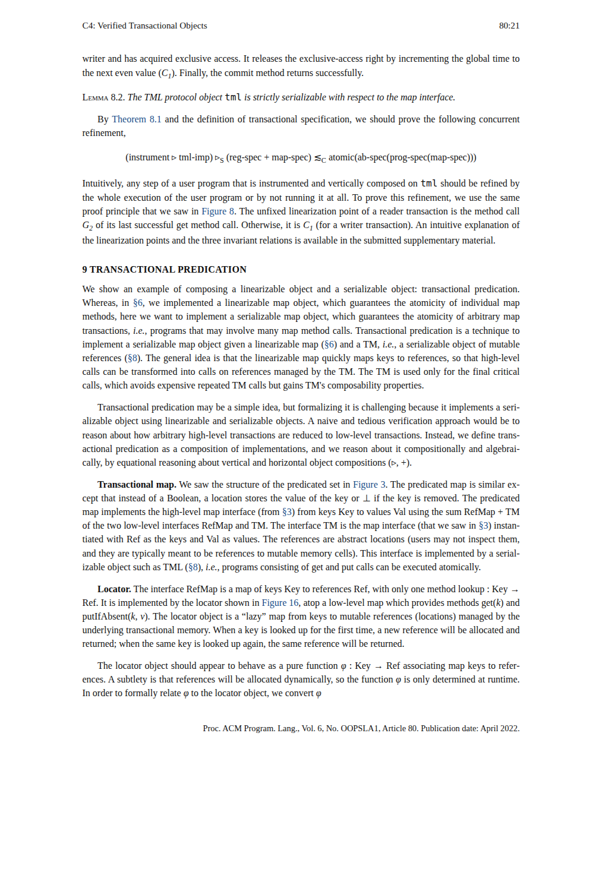C4: Verified Transactional Objects 80:21
writer and has acquired exclusive access. It releases the exclusive-access right by incrementing the global time to the next even value (C1). Finally, the commit method returns successfully.
Lemma 8.2. The TML protocol object tml is strictly serializable with respect to the map interface.
By Theorem 8.1 and the definition of transactional specification, we should prove the following concurrent refinement,
(instrument ▹ tml-imp) ▹S (reg-spec + map-spec) ≲C atomic(ab-spec(prog-spec(map-spec)))
Intuitively, any step of a user program that is instrumented and vertically composed on tml should be refined by the whole execution of the user program or by not running it at all. To prove this refinement, we use the same proof principle that we saw in Figure 8. The unfixed linearization point of a reader transaction is the method call G2 of its last successful get method call. Otherwise, it is C1 (for a writer transaction). An intuitive explanation of the linearization points and the three invariant relations is available in the submitted supplementary material.
9 Transactional Predication
We show an example of composing a linearizable object and a serializable object: transactional predication. Whereas, in §6, we implemented a linearizable map object, which guarantees the atomicity of individual map methods, here we want to implement a serializable map object, which guarantees the atomicity of arbitrary map transactions, i.e., programs that may involve many map method calls. Transactional predication is a technique to implement a serializable map object given a linearizable map (§6) and a TM, i.e., a serializable object of mutable references (§8). The general idea is that the linearizable map quickly maps keys to references, so that high-level calls can be transformed into calls on references managed by the TM. The TM is used only for the final critical calls, which avoids expensive repeated TM calls but gains TM's composability properties.
Transactional predication may be a simple idea, but formalizing it is challenging because it implements a serializable object using linearizable and serializable objects. A naive and tedious verification approach would be to reason about how arbitrary high-level transactions are reduced to low-level transactions. Instead, we define transactional predication as a composition of implementations, and we reason about it compositionally and algebraically, by equational reasoning about vertical and horizontal object compositions (▹, +).
Transactional map. We saw the structure of the predicated set in Figure 3. The predicated map is similar except that instead of a Boolean, a location stores the value of the key or ⊥ if the key is removed. The predicated map implements the high-level map interface (from §3) from keys Key to values Val using the sum RefMap + TM of the two low-level interfaces RefMap and TM. The interface TM is the map interface (that we saw in §3) instantiated with Ref as the keys and Val as values. The references are abstract locations (users may not inspect them, and they are typically meant to be references to mutable memory cells). This interface is implemented by a serializable object such as TML (§8), i.e., programs consisting of get and put calls can be executed atomically.
Locator. The interface RefMap is a map of keys Key to references Ref, with only one method lookup : Key → Ref. It is implemented by the locator shown in Figure 16, atop a low-level map which provides methods get(k) and putIfAbsent(k, v). The locator object is a “lazy” map from keys to mutable references (locations) managed by the underlying transactional memory. When a key is looked up for the first time, a new reference will be allocated and returned; when the same key is looked up again, the same reference will be returned.
The locator object should appear to behave as a pure function φ : Key → Ref associating map keys to references. A subtlety is that references will be allocated dynamically, so the function φ is only determined at runtime. In order to formally relate φ to the locator object, we convert φ
Proc. ACM Program. Lang., Vol. 6, No. OOPSLA1, Article 80. Publication date: April 2022.